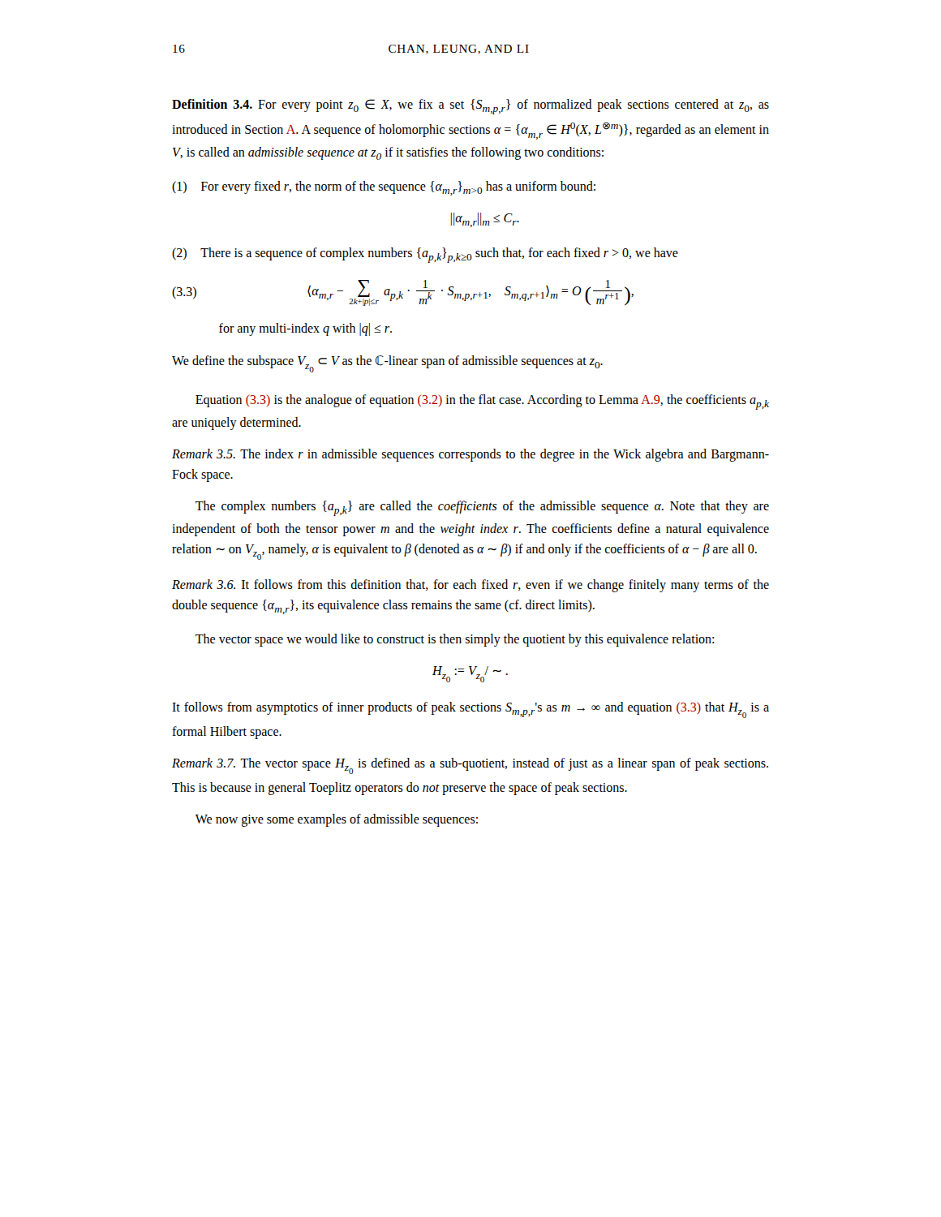16 CHAN, LEUNG, AND LI
Definition 3.4. For every point z0 ∈ X, we fix a set {Sm,p,r} of normalized peak sections centered at z0, as introduced in Section A. A sequence of holomorphic sections α = {αm,r ∈ H0(X, L⊗m)}, regarded as an element in V, is called an admissible sequence at z0 if it satisfies the following two conditions:
For every fixed r, the norm of the sequence {αm,r}m>0 has a uniform bound:
||αm,r||m ≤ Cr.
There is a sequence of complex numbers {ap,k}p,k≥0 such that, for each fixed r > 0, we have
(3.3)
⟨αm,r − ∑2k+|p|≤r ap,k · 1 mk · Sm,p,r+1, Sm,q,r+1⟩m = O (1 mr+1),
for any multi-index q with |q| ≤ r.
We define the subspace Vz0 ⊂ V as the ℂ-linear span of admissible sequences at z0.
Equation (3.3) is the analogue of equation (3.2) in the flat case. According to Lemma A.9, the coefficients ap,k are uniquely determined.
Remark 3.5. The index r in admissible sequences corresponds to the degree in the Wick algebra and Bargmann-Fock space.
The complex numbers {ap,k} are called the coefficients of the admissible sequence α. Note that they are independent of both the tensor power m and the weight index r. The coefficients define a natural equivalence relation ∼ on Vz0, namely, α is equivalent to β (denoted as α ∼ β) if and only if the coefficients of α − β are all 0.
Remark 3.6. It follows from this definition that, for each fixed r, even if we change finitely many terms of the double sequence {αm,r}, its equivalence class remains the same (cf. direct limits).
The vector space we would like to construct is then simply the quotient by this equivalence relation:
Hz0 := Vz0/ ∼ .
It follows from asymptotics of inner products of peak sections Sm,p,r's as m → ∞ and equation (3.3) that Hz0 is a formal Hilbert space.
Remark 3.7. The vector space Hz0 is defined as a sub-quotient, instead of just as a linear span of peak sections. This is because in general Toeplitz operators do not preserve the space of peak sections.
We now give some examples of admissible sequences: